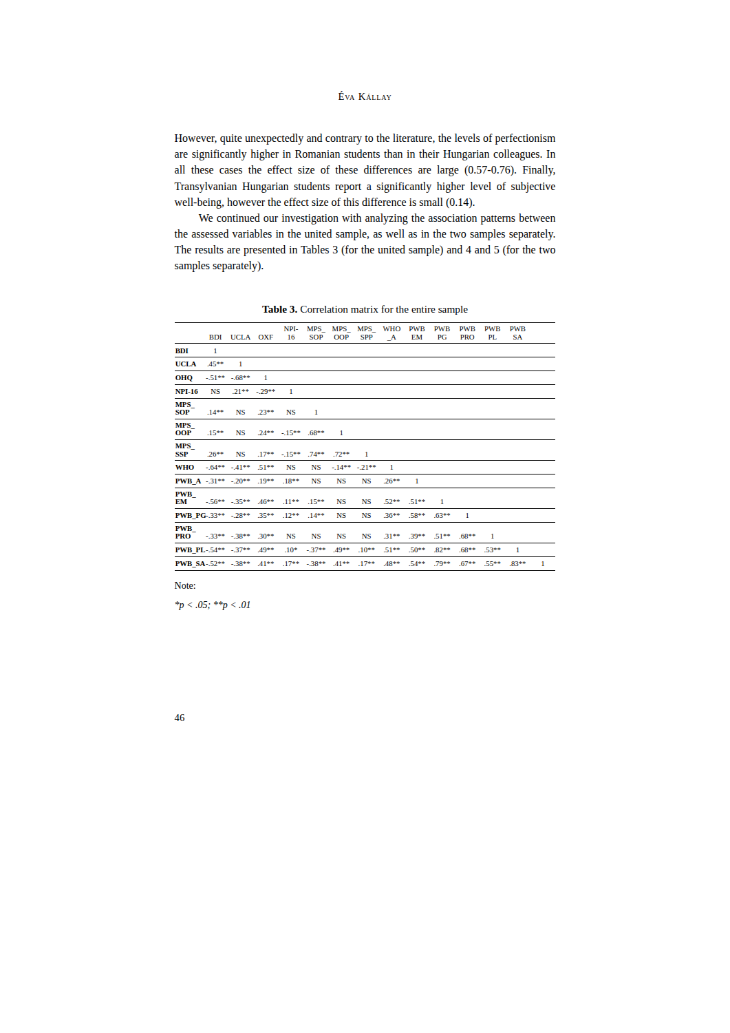Éva Kállay
However, quite unexpectedly and contrary to the literature, the levels of perfectionism are significantly higher in Romanian students than in their Hungarian colleagues. In all these cases the effect size of these differences are large (0.57-0.76). Finally, Transylvanian Hungarian students report a significantly higher level of subjective well-being, however the effect size of this difference is small (0.14).
We continued our investigation with analyzing the association patterns between the assessed variables in the united sample, as well as in the two samples separately. The results are presented in Tables 3 (for the united sample) and 4 and 5 (for the two samples separately).
Table 3. Correlation matrix for the entire sample
| | BDI | UCLA | OXF | NPI- 16 | MPS_ SOP | MPS_ OOP | MPS_ SPP | WHO _A | PWB EM | PWB PG | PWB PRO | PWB PL | PWB SA | |
| --- | --- | --- | --- | --- | --- | --- | --- | --- | --- | --- | --- | --- | --- | --- |
| BDI | 1 | | | | | | | | | | | | | |
| UCLA | .45** | 1 | | | | | | | | | | | | |
| OHQ | -.51** | -.68** | 1 | | | | | | | | | | | |
| NPI-16 | NS | .21** | -.29** | 1 | | | | | | | | | | |
| MPS_ SOP | .14** | NS | .23** | NS | 1 | | | | | | | | | |
| MPS_ OOP | .15** | NS | .24** | -.15** | .68** | 1 | | | | | | | | |
| MPS_ SSP | .26** | NS | .17** | -.15** | .74** | .72** | 1 | | | | | | | |
| WHO | -.64** | -.41** | .51** | NS | NS | -.14** | -.21** | 1 | | | | | | |
| PWB_A | -.31** | -.20** | .19** | .18** | NS | NS | NS | .26** | 1 | | | | | |
| PWB_ EM | -.56** | -.35** | .46** | .11** | .15** | NS | NS | .52** | .51** | 1 | | | | |
| PWB_PG | -.33** | -.28** | .35** | .12** | .14** | NS | NS | .36** | .58** | .63** | 1 | | | |
| PWB_ PRO | -.33** | -.38** | .30** | NS | NS | NS | NS | .31** | .39** | .51** | .68** | 1 | | |
| PWB_PL | -.54** | -.37** | .49** | .10* | -.37** | .49** | .10** | .51** | .50** | .82** | .68** | .53** | 1 | |
| PWB_SA | -.52** | -.38** | .41** | .17** | -.38** | .41** | .17** | .48** | .54** | .79** | .67** | .55** | .83** | 1 |
Note:
*p < .05; **p < .01
46